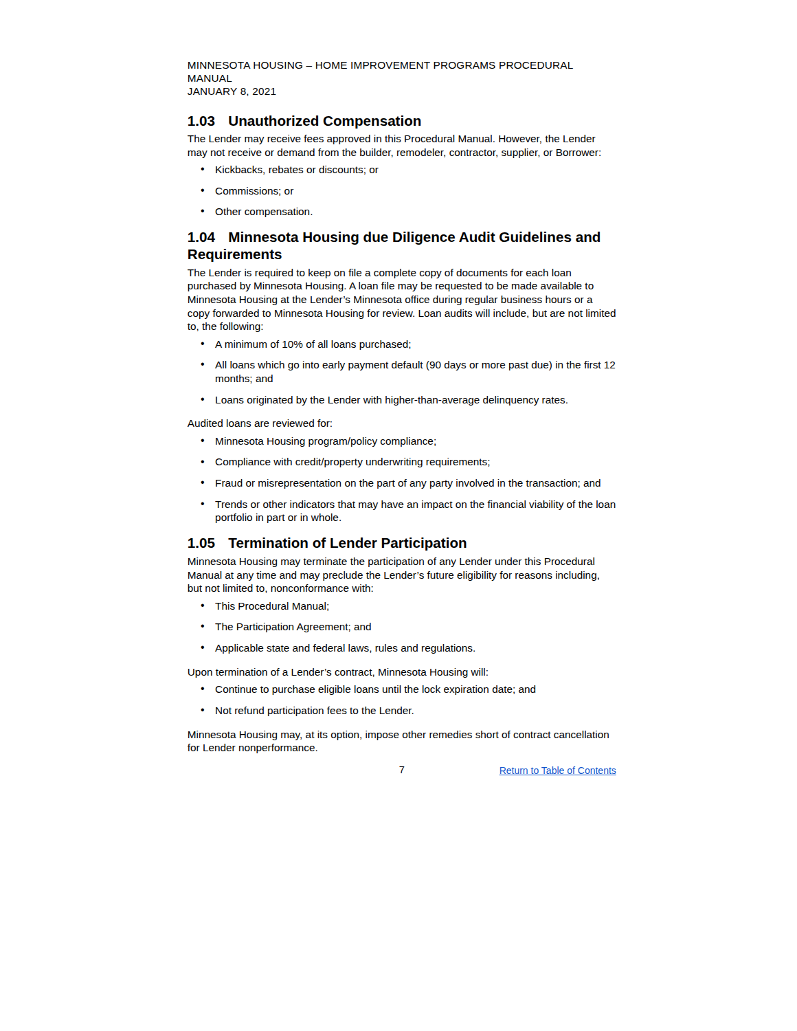MINNESOTA HOUSING – HOME IMPROVEMENT PROGRAMS PROCEDURAL MANUAL
JANUARY 8, 2021
1.03 Unauthorized Compensation
The Lender may receive fees approved in this Procedural Manual. However, the Lender may not receive or demand from the builder, remodeler, contractor, supplier, or Borrower:
Kickbacks, rebates or discounts; or
Commissions; or
Other compensation.
1.04 Minnesota Housing due Diligence Audit Guidelines and Requirements
The Lender is required to keep on file a complete copy of documents for each loan purchased by Minnesota Housing. A loan file may be requested to be made available to Minnesota Housing at the Lender’s Minnesota office during regular business hours or a copy forwarded to Minnesota Housing for review. Loan audits will include, but are not limited to, the following:
A minimum of 10% of all loans purchased;
All loans which go into early payment default (90 days or more past due) in the first 12 months; and
Loans originated by the Lender with higher-than-average delinquency rates.
Audited loans are reviewed for:
Minnesota Housing program/policy compliance;
Compliance with credit/property underwriting requirements;
Fraud or misrepresentation on the part of any party involved in the transaction; and
Trends or other indicators that may have an impact on the financial viability of the loan portfolio in part or in whole.
1.05 Termination of Lender Participation
Minnesota Housing may terminate the participation of any Lender under this Procedural Manual at any time and may preclude the Lender’s future eligibility for reasons including, but not limited to, nonconformance with:
This Procedural Manual;
The Participation Agreement; and
Applicable state and federal laws, rules and regulations.
Upon termination of a Lender’s contract, Minnesota Housing will:
Continue to purchase eligible loans until the lock expiration date; and
Not refund participation fees to the Lender.
Minnesota Housing may, at its option, impose other remedies short of contract cancellation for Lender nonperformance.
7
Return to Table of Contents